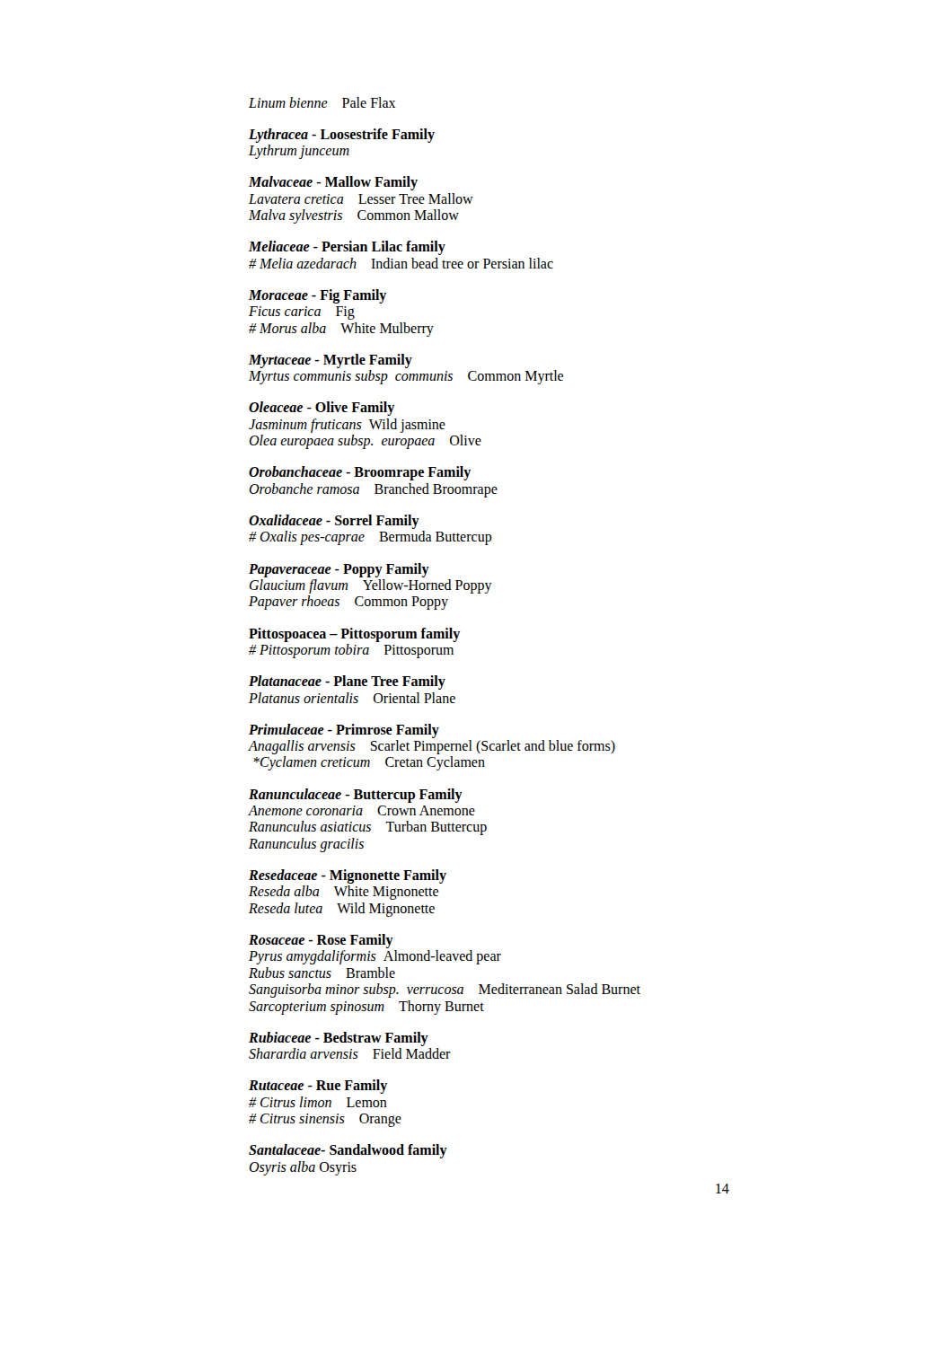Linum bienne Pale Flax
Lythracea - Loosestrife Family
Lythrum junceum
Malvaceae - Mallow Family
Lavatera cretica Lesser Tree Mallow
Malva sylvestris Common Mallow
Meliaceae - Persian Lilac family
# Melia azedarach Indian bead tree or Persian lilac
Moraceae - Fig Family
Ficus carica Fig
# Morus alba White Mulberry
Myrtaceae - Myrtle Family
Myrtus communis subsp communis Common Myrtle
Oleaceae - Olive Family
Jasminum fruticans Wild jasmine
Olea europaea subsp. europaea Olive
Orobanchaceae - Broomrape Family
Orobanche ramosa Branched Broomrape
Oxalidaceae - Sorrel Family
# Oxalis pes-caprae Bermuda Buttercup
Papaveraceae - Poppy Family
Glaucium flavum Yellow-Horned Poppy
Papaver rhoeas Common Poppy
Pittospoacea – Pittosporum family
# Pittosporum tobira Pittosporum
Platanaceae - Plane Tree Family
Platanus orientalis Oriental Plane
Primulaceae - Primrose Family
Anagallis arvensis Scarlet Pimpernel (Scarlet and blue forms)
*Cyclamen creticum Cretan Cyclamen
Ranunculaceae - Buttercup Family
Anemone coronaria Crown Anemone
Ranunculus asiaticus Turban Buttercup
Ranunculus gracilis
Resedaceae - Mignonette Family
Reseda alba White Mignonette
Reseda lutea Wild Mignonette
Rosaceae - Rose Family
Pyrus amygdaliformis Almond-leaved pear
Rubus sanctus Bramble
Sanguisorba minor subsp. verrucosa Mediterranean Salad Burnet
Sarcopterium spinosum Thorny Burnet
Rubiaceae - Bedstraw Family
Sharardia arvensis Field Madder
Rutaceae - Rue Family
# Citrus limon Lemon
# Citrus sinensis Orange
Santalaceae- Sandalwood family
Osyris alba Osyris
14